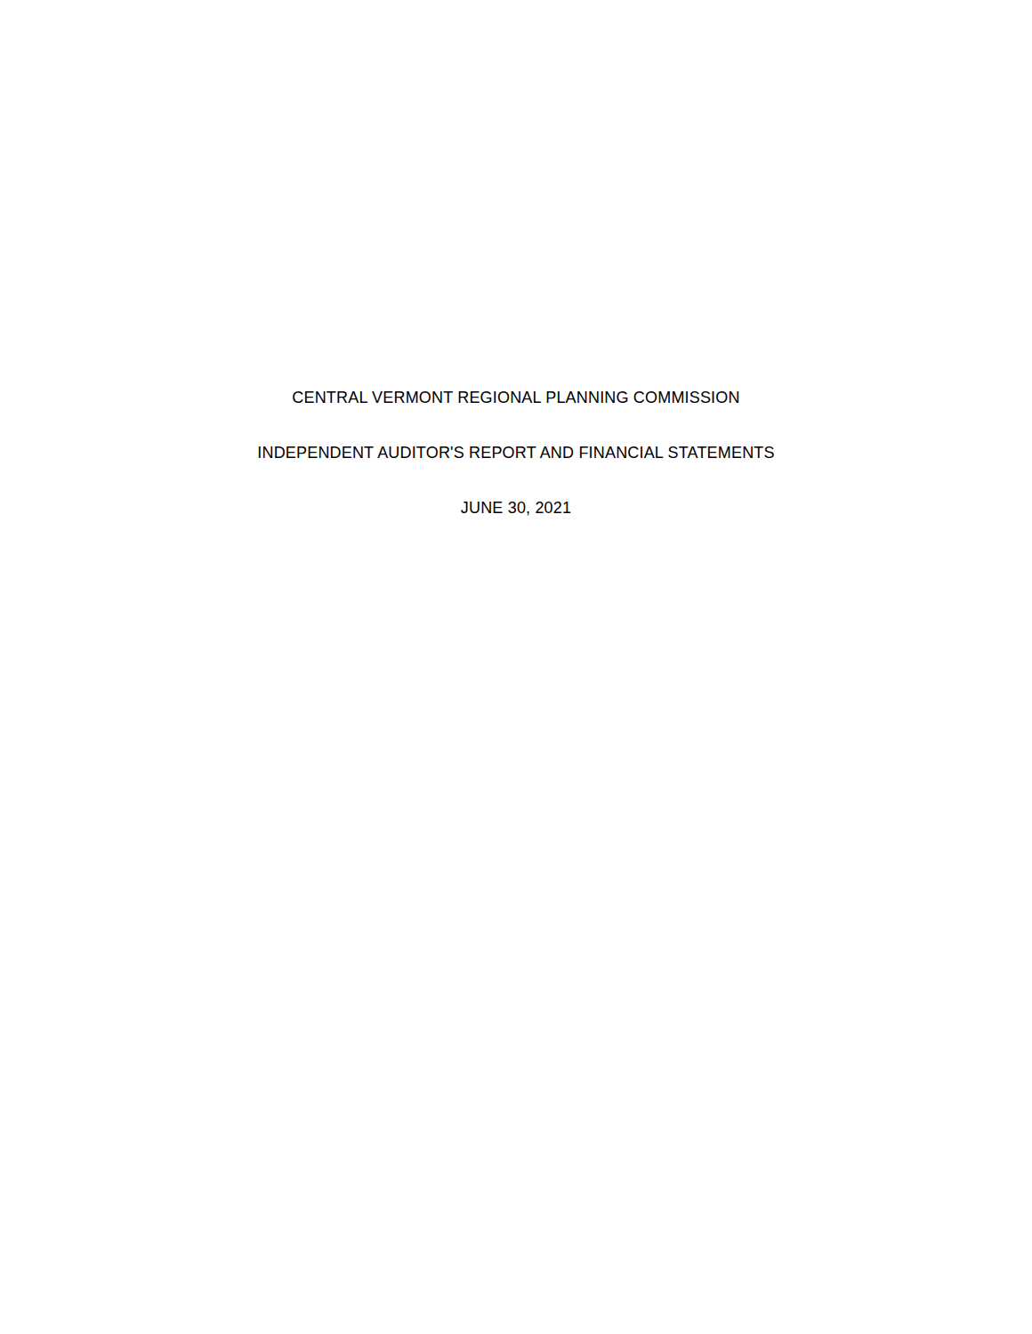CENTRAL VERMONT REGIONAL PLANNING COMMISSION
INDEPENDENT AUDITOR'S REPORT AND FINANCIAL STATEMENTS
JUNE 30, 2021